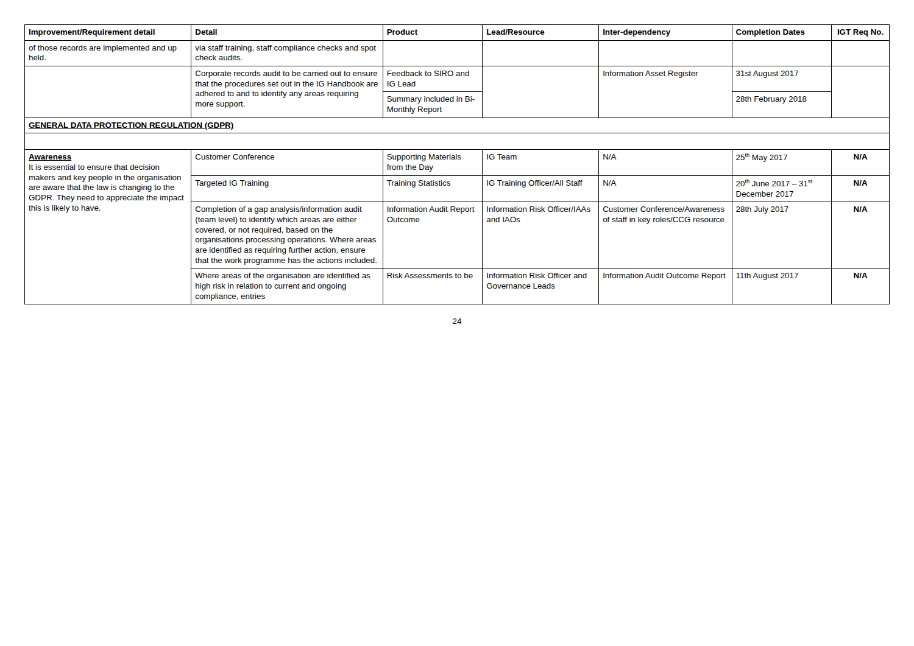| Improvement/Requirement detail | Detail | Product | Lead/Resource | Inter-dependency | Completion Dates | IGT Req No. |
| --- | --- | --- | --- | --- | --- | --- |
| of those records are implemented and up held. | via staff training, staff compliance checks and spot check audits. | | | | | |
| | Corporate records audit to be carried out to ensure that the procedures set out in the IG Handbook are adhered to and to identify any areas requiring more support. | Feedback to SIRO and IG Lead | | Information Asset Register | 31st August 2017 | |
| Summary included in Bi-Monthly Report | 28th February 2018 |
| GENERAL DATA PROTECTION REGULATION (GDPR) |
| Awareness It is essential to ensure that decision makers and key people in the organisation are aware that the law is changing to the GDPR. They need to appreciate the impact this is likely to have. | Customer Conference | Supporting Materials from the Day | IG Team | N/A | 25 th May 2017 | N/A |
| Targeted IG Training | Training Statistics | IG Training Officer/All Staff | N/A | 20 th June 2017 – 31 st December 2017 | N/A |
| Completion of a gap analysis/information audit (team level) to identify which areas are either covered, or not required, based on the organisations processing operations. Where areas are identified as requiring further action, ensure that the work programme has the actions included. | Information Audit Report Outcome | Information Risk Officer/IAAs and IAOs | Customer Conference/Awareness of staff in key roles/CCG resource | 28th July 2017 | N/A |
| Where areas of the organisation are identified as high risk in relation to current and ongoing compliance, entries | Risk Assessments to be | Information Risk Officer and Governance Leads | Information Audit Outcome Report | 11th August 2017 | N/A |
24